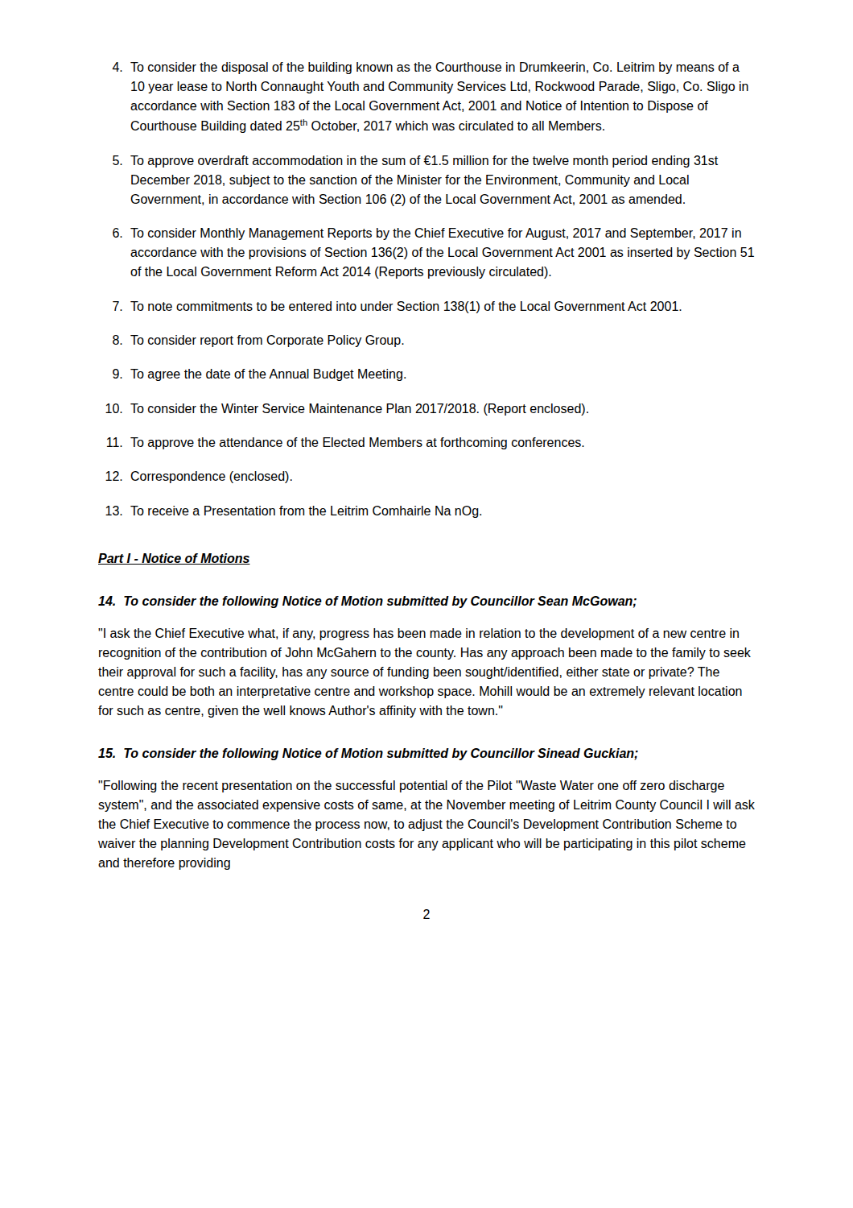To consider the disposal of the building known as the Courthouse in Drumkeerin, Co. Leitrim by means of a 10 year lease to North Connaught Youth and Community Services Ltd, Rockwood Parade, Sligo, Co. Sligo in accordance with Section 183 of the Local Government Act, 2001 and Notice of Intention to Dispose of Courthouse Building dated 25th October, 2017 which was circulated to all Members.
To approve overdraft accommodation in the sum of €1.5 million for the twelve month period ending 31st December 2018, subject to the sanction of the Minister for the Environment, Community and Local Government, in accordance with Section 106 (2) of the Local Government Act, 2001 as amended.
To consider Monthly Management Reports by the Chief Executive for August, 2017 and September, 2017 in accordance with the provisions of Section 136(2) of the Local Government Act 2001 as inserted by Section 51 of the Local Government Reform Act 2014 (Reports previously circulated).
To note commitments to be entered into under Section 138(1) of the Local Government Act 2001.
To consider report from Corporate Policy Group.
To agree the date of the Annual Budget Meeting.
To consider the Winter Service Maintenance Plan 2017/2018. (Report enclosed).
To approve the attendance of the Elected Members at forthcoming conferences.
Correspondence (enclosed).
To receive a Presentation from the Leitrim Comhairle Na nOg.
Part I - Notice of Motions
14. To consider the following Notice of Motion submitted by Councillor Sean McGowan;
"I ask the Chief Executive what, if any, progress has been made in relation to the development of a new centre in recognition of the contribution of John McGahern to the county. Has any approach been made to the family to seek their approval for such a facility, has any source of funding been sought/identified, either state or private? The centre could be both an interpretative centre and workshop space. Mohill would be an extremely relevant location for such as centre, given the well knows Author's affinity with the town."
15. To consider the following Notice of Motion submitted by Councillor Sinead Guckian;
"Following the recent presentation on the successful potential of the Pilot "Waste Water one off zero discharge system", and the associated expensive costs of same, at the November meeting of Leitrim County Council I will ask the Chief Executive to commence the process now, to adjust the Council's Development Contribution Scheme to waiver the planning Development Contribution costs for any applicant who will be participating in this pilot scheme and therefore providing
2